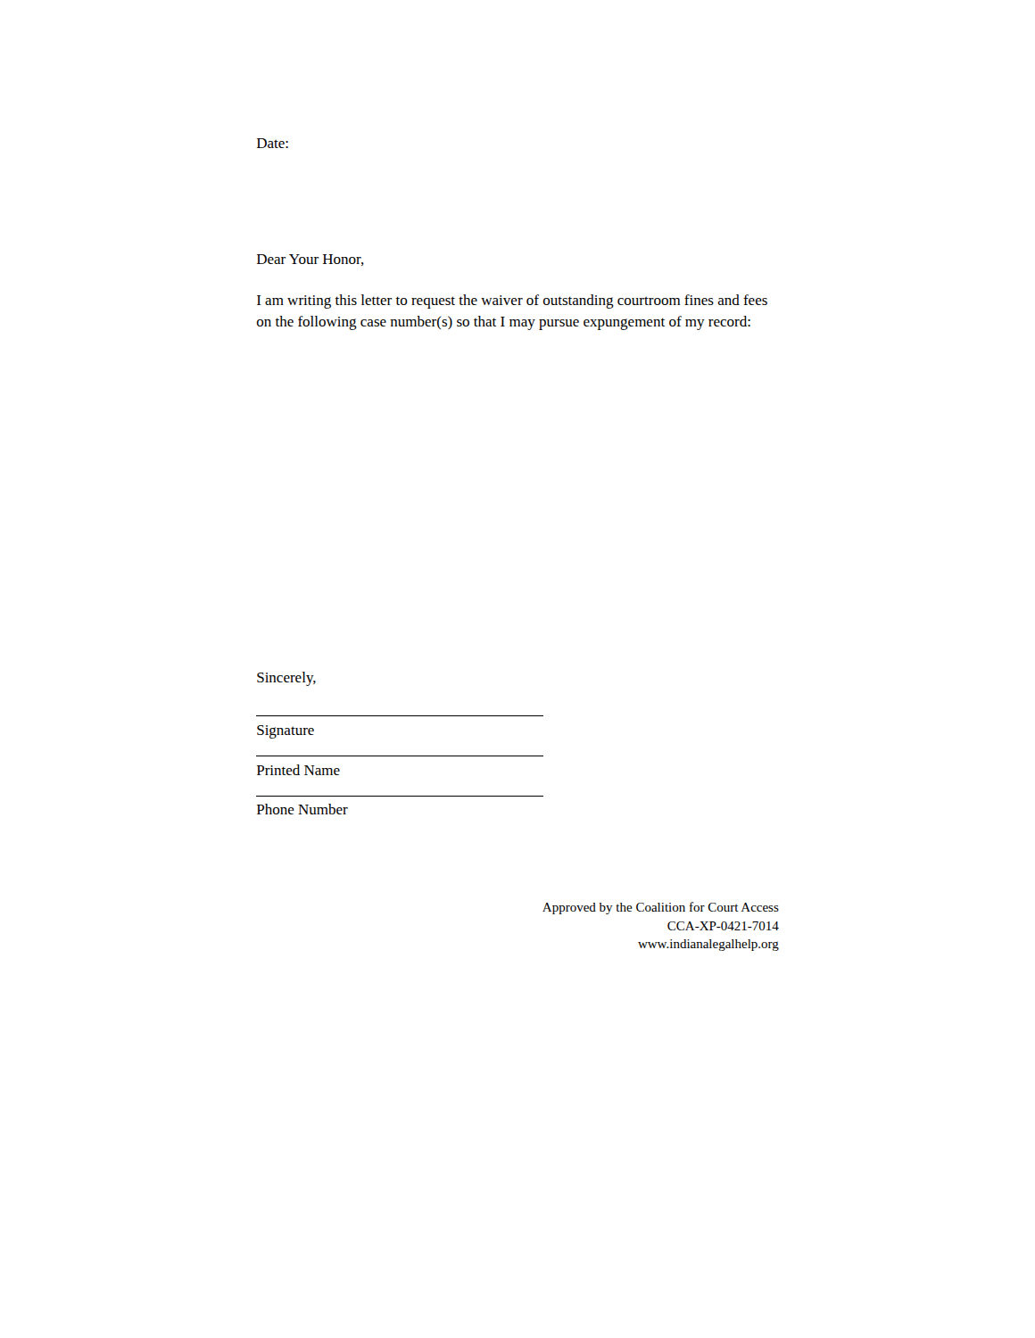Date:
Dear Your Honor,
I am writing this letter to request the waiver of outstanding courtroom fines and fees on the following case number(s) so that I may pursue expungement of my record:
Sincerely,
Signature
Printed Name
Phone Number
Approved by the Coalition for Court Access
CCA-XP-0421-7014
www.indianalegalhelp.org